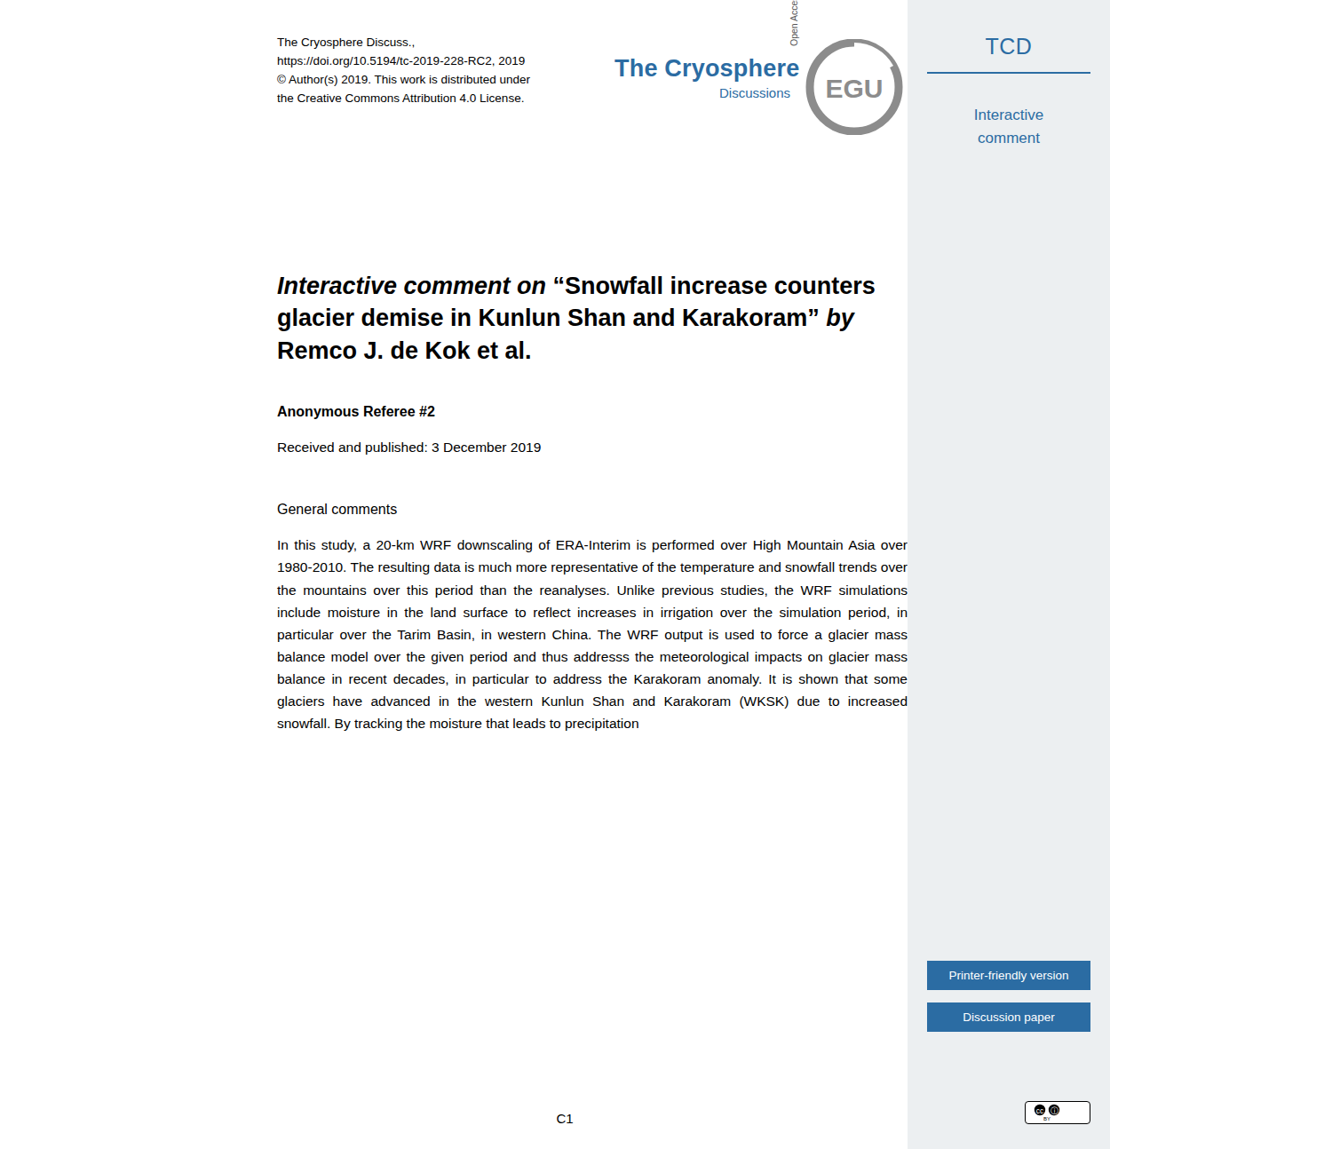TCD
Interactive
comment
Printer-friendly version Discussion paper
cc ⓘ BY
The Cryosphere Discuss.,
https://doi.org/10.5194/tc-2019-228-RC2, 2019
© Author(s) 2019. This work is distributed under
the Creative Commons Attribution 4.0 License.
The Cryosphere Discussions Open Access EGU
Interactive comment on “Snowfall increase counters glacier demise in Kunlun Shan and Karakoram” by Remco J. de Kok et al.
Anonymous Referee #2
Received and published: 3 December 2019
General comments
In this study, a 20-km WRF downscaling of ERA-Interim is performed over High Mountain Asia over 1980-2010. The resulting data is much more representative of the temperature and snowfall trends over the mountains over this period than the reanalyses. Unlike previous studies, the WRF simulations include moisture in the land surface to reflect increases in irrigation over the simulation period, in particular over the Tarim Basin, in western China. The WRF output is used to force a glacier mass balance model over the given period and thus addresss the meteorological impacts on glacier mass balance in recent decades, in particular to address the Karakoram anomaly. It is shown that some glaciers have advanced in the western Kunlun Shan and Karakoram (WKSK) due to increased snowfall. By tracking the moisture that leads to precipitation
C1